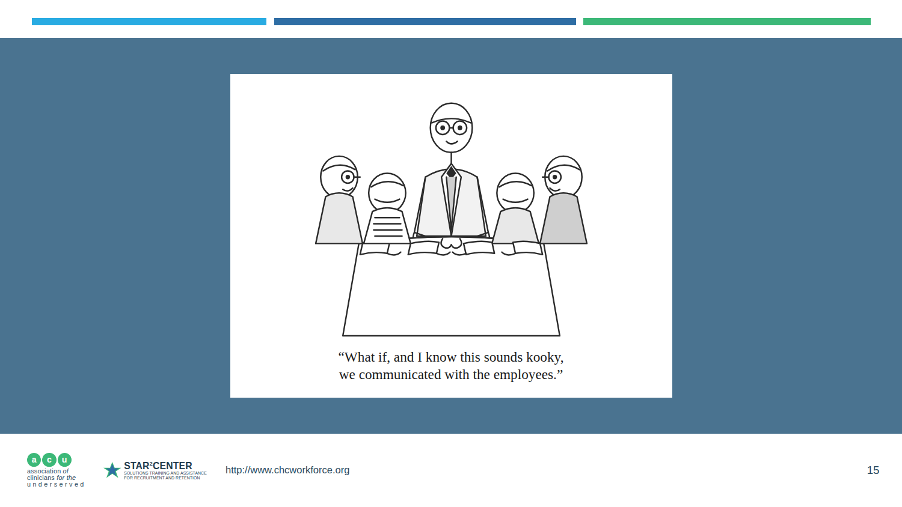“What if, and I know this sounds kooky,
we communicated with the employees.”
acu
association of
clinicians for the
u n d e r s e r v e d
STAR2CENTER Solutions Training and Assistance for Recruitment and Retention
http://www.chcworkforce.org
15